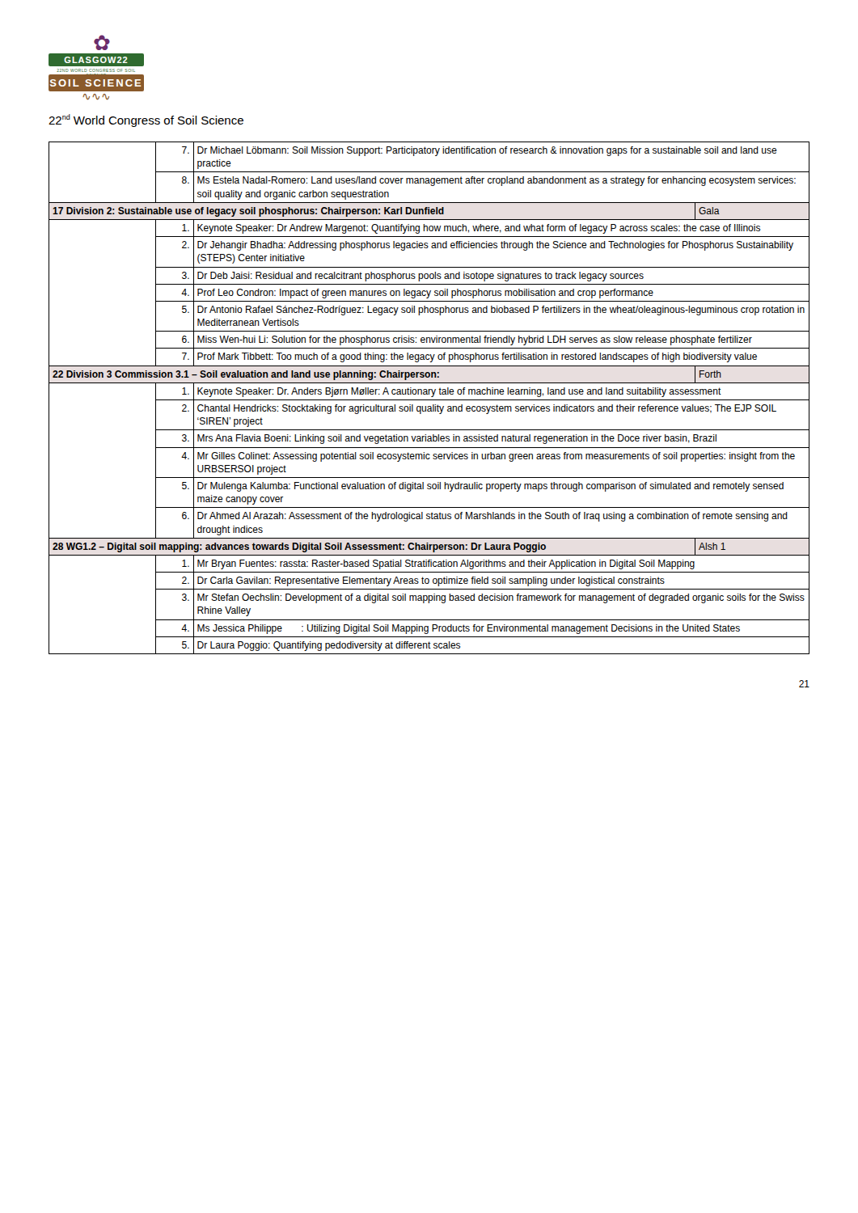✿
GLASGOW22
22ND WORLD CONGRESS OF SOIL SCIENCE
SOIL SCIENCE
∿∿∿
22nd World Congress of Soil Science
| | 7. | Dr Michael Löbmann: Soil Mission Support: Participatory identification of research & innovation gaps for a sustainable soil and land use practice |
| 8. | Ms Estela Nadal-Romero: Land uses/land cover management after cropland abandonment as a strategy for enhancing ecosystem services: soil quality and organic carbon sequestration |
| 17 Division 2: Sustainable use of legacy soil phosphorus: Chairperson: Karl Dunfield | Gala |
| | 1. | Keynote Speaker: Dr Andrew Margenot: Quantifying how much, where, and what form of legacy P across scales: the case of Illinois |
| 2. | Dr Jehangir Bhadha: Addressing phosphorus legacies and efficiencies through the Science and Technologies for Phosphorus Sustainability (STEPS) Center initiative |
| 3. | Dr Deb Jaisi: Residual and recalcitrant phosphorus pools and isotope signatures to track legacy sources |
| 4. | Prof Leo Condron: Impact of green manures on legacy soil phosphorus mobilisation and crop performance |
| 5. | Dr Antonio Rafael Sánchez-Rodríguez: Legacy soil phosphorus and biobased P fertilizers in the wheat/oleaginous-leguminous crop rotation in Mediterranean Vertisols |
| 6. | Miss Wen-hui Li: Solution for the phosphorus crisis: environmental friendly hybrid LDH serves as slow release phosphate fertilizer |
| 7. | Prof Mark Tibbett: Too much of a good thing: the legacy of phosphorus fertilisation in restored landscapes of high biodiversity value |
| 22 Division 3 Commission 3.1 – Soil evaluation and land use planning: Chairperson: | Forth |
| | 1. | Keynote Speaker: Dr. Anders Bjørn Møller: A cautionary tale of machine learning, land use and land suitability assessment |
| 2. | Chantal Hendricks: Stocktaking for agricultural soil quality and ecosystem services indicators and their reference values; The EJP SOIL ‘SIREN’ project |
| 3. | Mrs Ana Flavia Boeni: Linking soil and vegetation variables in assisted natural regeneration in the Doce river basin, Brazil |
| 4. | Mr Gilles Colinet: Assessing potential soil ecosystemic services in urban green areas from measurements of soil properties: insight from the URBSERSOI project |
| 5. | Dr Mulenga Kalumba: Functional evaluation of digital soil hydraulic property maps through comparison of simulated and remotely sensed maize canopy cover |
| 6. | Dr Ahmed Al Arazah: Assessment of the hydrological status of Marshlands in the South of Iraq using a combination of remote sensing and drought indices |
| 28 WG1.2 – Digital soil mapping: advances towards Digital Soil Assessment: Chairperson: Dr Laura Poggio | Alsh 1 |
| | 1. | Mr Bryan Fuentes: rassta: Raster-based Spatial Stratification Algorithms and their Application in Digital Soil Mapping |
| 2. | Dr Carla Gavilan: Representative Elementary Areas to optimize field soil sampling under logistical constraints |
| 3. | Mr Stefan Oechslin: Development of a digital soil mapping based decision framework for management of degraded organic soils for the Swiss Rhine Valley |
| 4. | Ms Jessica Philippe : Utilizing Digital Soil Mapping Products for Environmental management Decisions in the United States |
| 5. | Dr Laura Poggio: Quantifying pedodiversity at different scales |
21